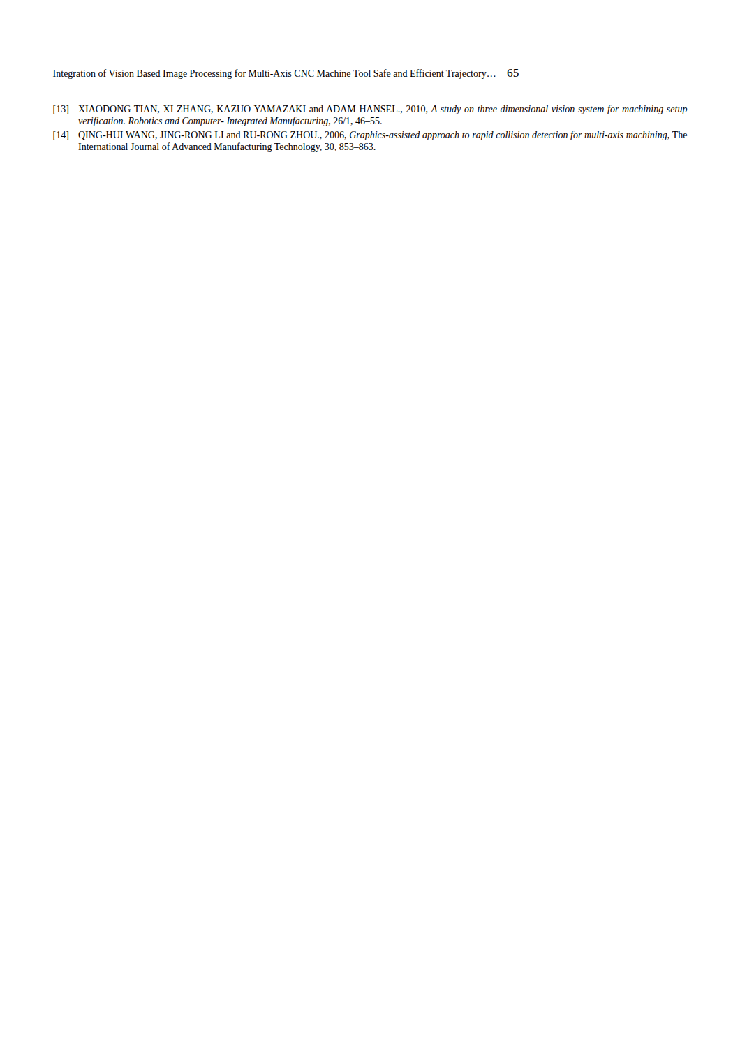Integration of Vision Based Image Processing for Multi-Axis CNC Machine Tool Safe and Efficient Trajectory… 65
[13] XIAODONG TIAN, XI ZHANG, KAZUO YAMAZAKI and ADAM HANSEL., 2010, A study on three dimensional vision system for machining setup verification. Robotics and Computer- Integrated Manufacturing, 26/1, 46–55.
[14] QING-HUI WANG, JING-RONG LI and RU-RONG ZHOU., 2006, Graphics-assisted approach to rapid collision detection for multi-axis machining, The International Journal of Advanced Manufacturing Technology, 30, 853–863.